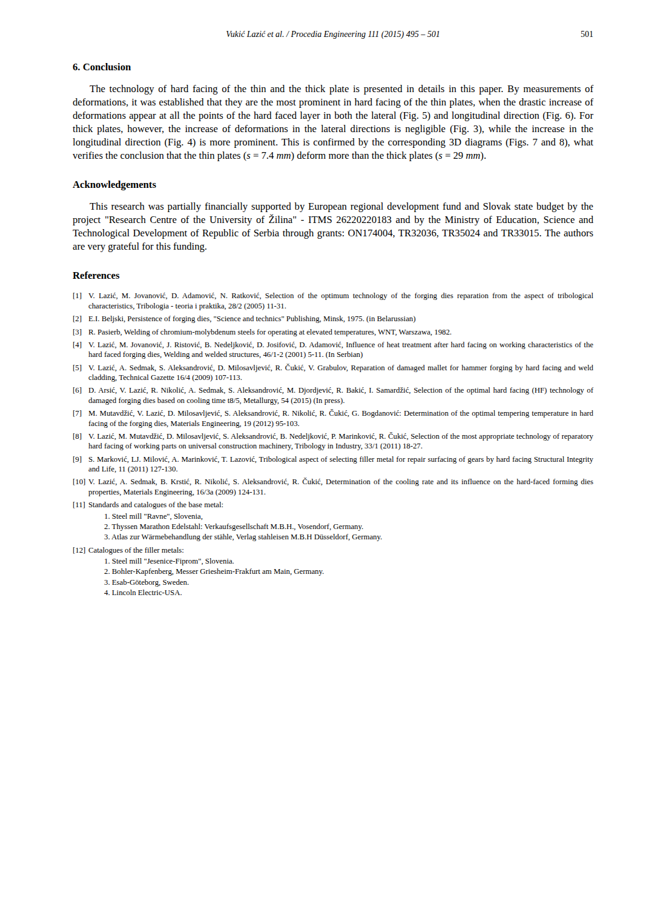Vukić Lazić et al. / Procedia Engineering 111 (2015) 495 – 501 501
6. Conclusion
The technology of hard facing of the thin and the thick plate is presented in details in this paper. By measurements of deformations, it was established that they are the most prominent in hard facing of the thin plates, when the drastic increase of deformations appear at all the points of the hard faced layer in both the lateral (Fig. 5) and longitudinal direction (Fig. 6). For thick plates, however, the increase of deformations in the lateral directions is negligible (Fig. 3), while the increase in the longitudinal direction (Fig. 4) is more prominent. This is confirmed by the corresponding 3D diagrams (Figs. 7 and 8), what verifies the conclusion that the thin plates (s = 7.4 mm) deform more than the thick plates (s = 29 mm).
Acknowledgements
This research was partially financially supported by European regional development fund and Slovak state budget by the project "Research Centre of the University of Žilina" - ITMS 26220220183 and by the Ministry of Education, Science and Technological Development of Republic of Serbia through grants: ON174004, TR32036, TR35024 and TR33015. The authors are very grateful for this funding.
References
[1] V. Lazić, M. Jovanović, D. Adamović, N. Ratković, Selection of the optimum technology of the forging dies reparation from the aspect of tribological characteristics, Tribologia - teoria i praktika, 28/2 (2005) 11-31.
[2] E.I. Beljski, Persistence of forging dies, "Science and technics" Publishing, Minsk, 1975. (in Belarussian)
[3] R. Pasierb, Welding of chromium-molybdenum steels for operating at elevated temperatures, WNT, Warszawa, 1982.
[4] V. Lazić, M. Jovanović, J. Ristović, B. Nedeljković, D. Josifović, D. Adamović, Influence of heat treatment after hard facing on working characteristics of the hard faced forging dies, Welding and welded structures, 46/1-2 (2001) 5-11. (In Serbian)
[5] V. Lazić, A. Sedmak, S. Aleksandrović, D. Milosavljević, R. Čukić, V. Grabulov, Reparation of damaged mallet for hammer forging by hard facing and weld cladding, Technical Gazette 16/4 (2009) 107-113.
[6] D. Arsić, V. Lazić, R. Nikolić, A. Sedmak, S. Aleksandrović, M. Djordjević, R. Bakić, I. Samardžić, Selection of the optimal hard facing (HF) technology of damaged forging dies based on cooling time t8/5, Metallurgy, 54 (2015) (In press).
[7] M. Mutavdžić, V. Lazić, D. Milosavljević, S. Aleksandrović, R. Nikolić, R. Čukić, G. Bogdanović: Determination of the optimal tempering temperature in hard facing of the forging dies, Materials Engineering, 19 (2012) 95-103.
[8] V. Lazić, M. Mutavdžić, D. Milosavljević, S. Aleksandrović, B. Nedeljković, P. Marinković, R. Čukić, Selection of the most appropriate technology of reparatory hard facing of working parts on universal construction machinery, Tribology in Industry, 33/1 (2011) 18-27.
[9] S. Marković, LJ. Milović, A. Marinković, T. Lazović, Tribological aspect of selecting filler metal for repair surfacing of gears by hard facing Structural Integrity and Life, 11 (2011) 127-130.
[10] V. Lazić, A. Sedmak, B. Krstić, R. Nikolić, S. Aleksandrović, R. Čukić, Determination of the cooling rate and its influence on the hard-faced forming dies properties, Materials Engineering, 16/3a (2009) 124-131.
[11] Standards and catalogues of the base metal:
1. Steel mill "Ravne", Slovenia,
2. Thyssen Marathon Edelstahl: Verkaufsgesellschaft M.B.H., Vosendorf, Germany.
3. Atlas zur Wärmebehandlung der stähle, Verlag stahleisen M.B.H Düsseldorf, Germany.
[12] Catalogues of the filler metals:
1. Steel mill "Jesenice-Fiprom", Slovenia.
2. Bohler-Kapfenberg, Messer Griesheim-Frakfurt am Main, Germany.
3. Esab-Göteborg, Sweden.
4. Lincoln Electric-USA.